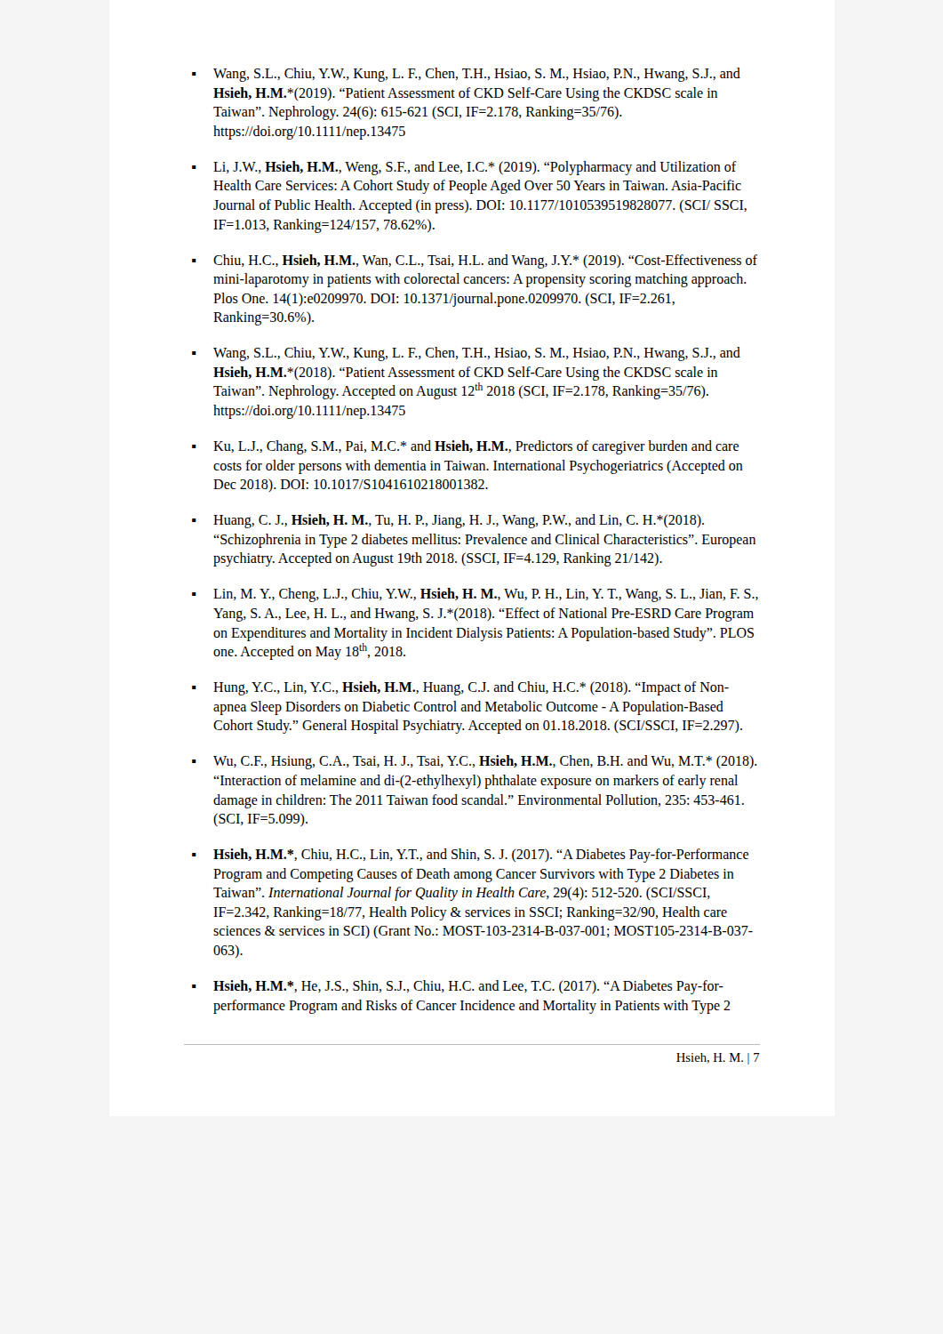Wang, S.L., Chiu, Y.W., Kung, L. F., Chen, T.H., Hsiao, S. M., Hsiao, P.N., Hwang, S.J., and Hsieh, H.M.*(2019). “Patient Assessment of CKD Self-Care Using the CKDSC scale in Taiwan”. Nephrology. 24(6): 615-621 (SCI, IF=2.178, Ranking=35/76). https://doi.org/10.1111/nep.13475
Li, J.W., Hsieh, H.M., Weng, S.F., and Lee, I.C.* (2019). “Polypharmacy and Utilization of Health Care Services: A Cohort Study of People Aged Over 50 Years in Taiwan. Asia-Pacific Journal of Public Health. Accepted (in press). DOI: 10.1177/1010539519828077. (SCI/ SSCI, IF=1.013, Ranking=124/157, 78.62%).
Chiu, H.C., Hsieh, H.M., Wan, C.L., Tsai, H.L. and Wang, J.Y.* (2019). “Cost-Effectiveness of mini-laparotomy in patients with colorectal cancers: A propensity scoring matching approach. Plos One. 14(1):e0209970. DOI: 10.1371/journal.pone.0209970. (SCI, IF=2.261, Ranking=30.6%).
Wang, S.L., Chiu, Y.W., Kung, L. F., Chen, T.H., Hsiao, S. M., Hsiao, P.N., Hwang, S.J., and Hsieh, H.M.*(2018). “Patient Assessment of CKD Self-Care Using the CKDSC scale in Taiwan”. Nephrology. Accepted on August 12th 2018 (SCI, IF=2.178, Ranking=35/76). https://doi.org/10.1111/nep.13475
Ku, L.J., Chang, S.M., Pai, M.C.* and Hsieh, H.M., Predictors of caregiver burden and care costs for older persons with dementia in Taiwan. International Psychogeriatrics (Accepted on Dec 2018). DOI: 10.1017/S1041610218001382.
Huang, C. J., Hsieh, H. M., Tu, H. P., Jiang, H. J., Wang, P.W., and Lin, C. H.*(2018). “Schizophrenia in Type 2 diabetes mellitus: Prevalence and Clinical Characteristics”. European psychiatry. Accepted on August 19th 2018. (SSCI, IF=4.129, Ranking 21/142).
Lin, M. Y., Cheng, L.J., Chiu, Y.W., Hsieh, H. M., Wu, P. H., Lin, Y. T., Wang, S. L., Jian, F. S., Yang, S. A., Lee, H. L., and Hwang, S. J.*(2018). “Effect of National Pre-ESRD Care Program on Expenditures and Mortality in Incident Dialysis Patients: A Population-based Study”. PLOS one. Accepted on May 18th, 2018.
Hung, Y.C., Lin, Y.C., Hsieh, H.M., Huang, C.J. and Chiu, H.C.* (2018). “Impact of Non-apnea Sleep Disorders on Diabetic Control and Metabolic Outcome - A Population-Based Cohort Study.” General Hospital Psychiatry. Accepted on 01.18.2018. (SCI/SSCI, IF=2.297).
Wu, C.F., Hsiung, C.A., Tsai, H. J., Tsai, Y.C., Hsieh, H.M., Chen, B.H. and Wu, M.T.* (2018). “Interaction of melamine and di-(2-ethylhexyl) phthalate exposure on markers of early renal damage in children: The 2011 Taiwan food scandal.” Environmental Pollution, 235: 453-461. (SCI, IF=5.099).
Hsieh, H.M.*, Chiu, H.C., Lin, Y.T., and Shin, S. J. (2017). “A Diabetes Pay-for-Performance Program and Competing Causes of Death among Cancer Survivors with Type 2 Diabetes in Taiwan”. International Journal for Quality in Health Care, 29(4): 512-520. (SCI/SSCI, IF=2.342, Ranking=18/77, Health Policy & services in SSCI; Ranking=32/90, Health care sciences & services in SCI) (Grant No.: MOST-103-2314-B-037-001; MOST105-2314-B-037-063).
Hsieh, H.M.*, He, J.S., Shin, S.J., Chiu, H.C. and Lee, T.C. (2017). “A Diabetes Pay-for-performance Program and Risks of Cancer Incidence and Mortality in Patients with Type 2
Hsieh, H. M. | 7